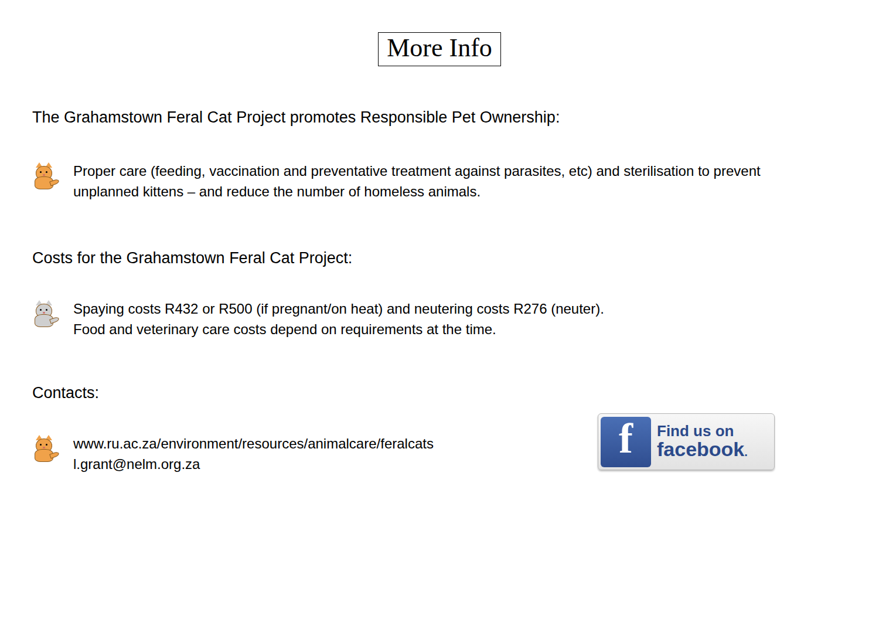More Info
The Grahamstown Feral Cat Project promotes Responsible Pet Ownership:
Proper care (feeding, vaccination and preventative treatment against parasites, etc) and sterilisation to prevent unplanned kittens – and reduce the number of homeless animals.
Costs for the Grahamstown Feral Cat Project:
Spaying costs R432 or R500 (if pregnant/on heat) and neutering costs R276 (neuter).
Food and veterinary care costs depend on requirements at the time.
Contacts:
www.ru.ac.za/environment/resources/animalcare/feralcats
l.grant@nelm.org.za
Find us on
facebook.